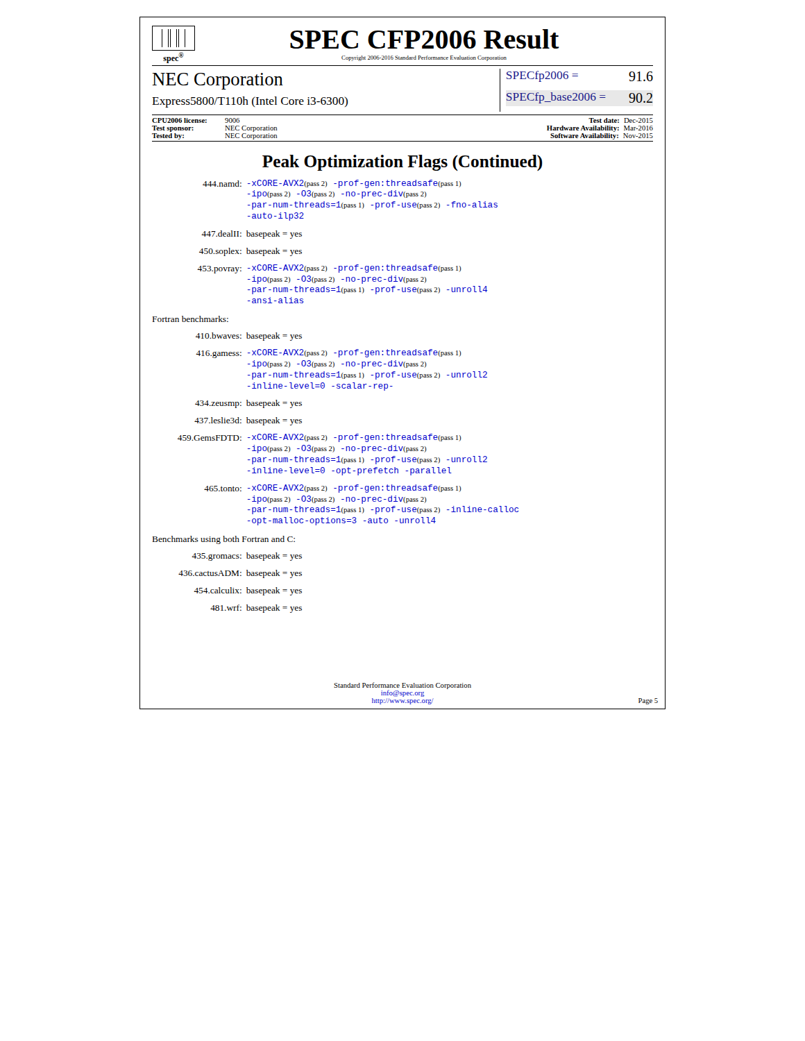spec®
SPEC CFP2006 Result
Copyright 2006-2016 Standard Performance Evaluation Corporation
NEC Corporation
Express5800/T110h (Intel Core i3-6300)
SPECfp2006 = 91.6
SPECfp_base2006 = 90.2
CPU2006 license: 9006
Test sponsor: NEC Corporation
Tested by: NEC Corporation
Test date: Dec-2015
Hardware Availability: Mar-2016
Software Availability: Nov-2015
Peak Optimization Flags (Continued)
444.namd:
-xCORE-AVX2(pass 2) -prof-gen:threadsafe(pass 1) -ipo(pass 2) -O3(pass 2) -no-prec-div(pass 2) -par-num-threads=1(pass 1) -prof-use(pass 2) -fno-alias -auto-ilp32
447.dealII:
basepeak = yes
450.soplex:
basepeak = yes
453.povray:
-xCORE-AVX2(pass 2) -prof-gen:threadsafe(pass 1) -ipo(pass 2) -O3(pass 2) -no-prec-div(pass 2) -par-num-threads=1(pass 1) -prof-use(pass 2) -unroll4 -ansi-alias
Fortran benchmarks:
410.bwaves:
basepeak = yes
416.gamess:
-xCORE-AVX2(pass 2) -prof-gen:threadsafe(pass 1) -ipo(pass 2) -O3(pass 2) -no-prec-div(pass 2) -par-num-threads=1(pass 1) -prof-use(pass 2) -unroll2 -inline-level=0 -scalar-rep-
434.zeusmp:
basepeak = yes
437.leslie3d:
basepeak = yes
459.GemsFDTD:
-xCORE-AVX2(pass 2) -prof-gen:threadsafe(pass 1) -ipo(pass 2) -O3(pass 2) -no-prec-div(pass 2) -par-num-threads=1(pass 1) -prof-use(pass 2) -unroll2 -inline-level=0 -opt-prefetch -parallel
465.tonto:
-xCORE-AVX2(pass 2) -prof-gen:threadsafe(pass 1) -ipo(pass 2) -O3(pass 2) -no-prec-div(pass 2) -par-num-threads=1(pass 1) -prof-use(pass 2) -inline-calloc -opt-malloc-options=3 -auto -unroll4
Benchmarks using both Fortran and C:
435.gromacs:
basepeak = yes
436.cactusADM:
basepeak = yes
454.calculix:
basepeak = yes
481.wrf:
basepeak = yes
Standard Performance Evaluation Corporation
info@spec.org
http://www.spec.org/
Page 5